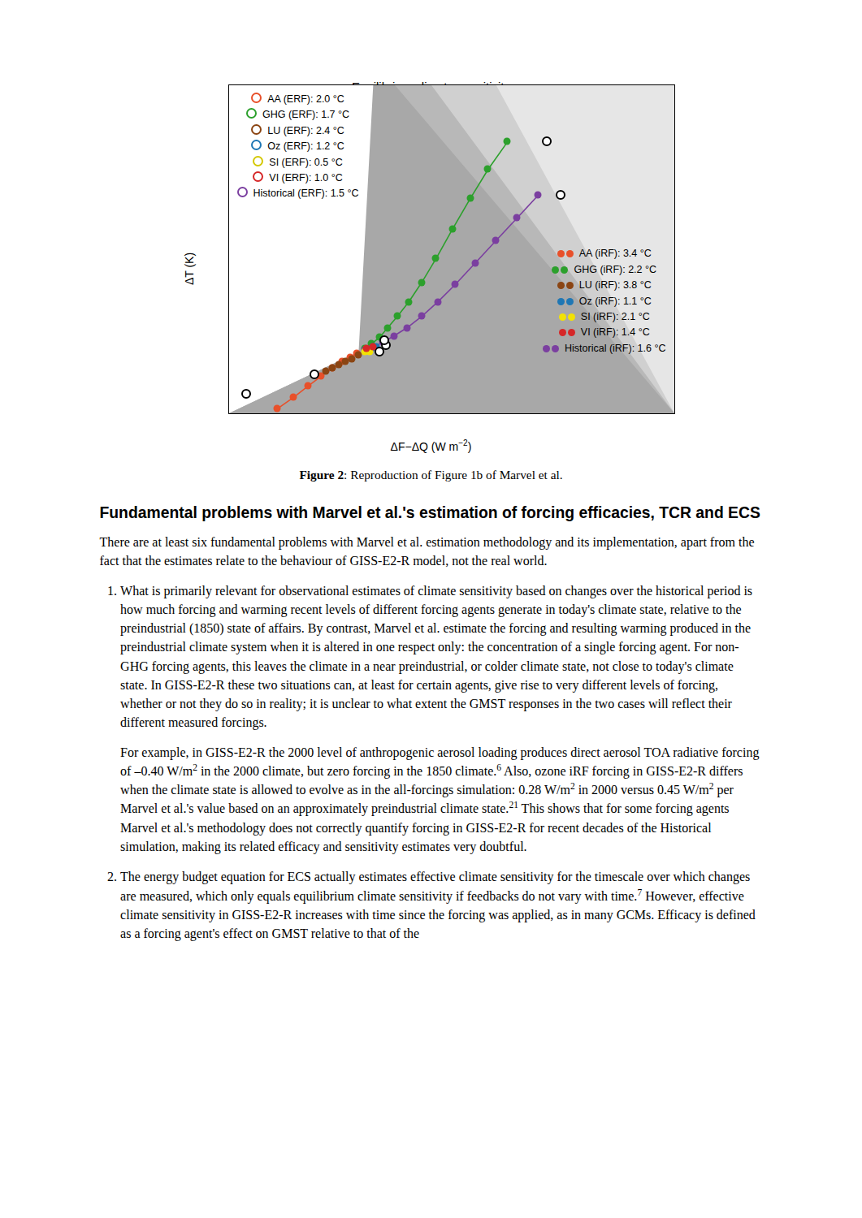Equilibrium climate sensitivity
AA (ERF): 2.0 °C
GHG (ERF): 1.7 °C
LU (ERF): 2.4 °C
Oz (ERF): 1.2 °C
SI (ERF): 0.5 °C
VI (ERF): 1.0 °C
Historical (ERF): 1.5 °C
AA (iRF): 3.4 °C
GHG (iRF): 2.2 °C
LU (iRF): 3.8 °C
Oz (iRF): 1.1 °C
SI (iRF): 2.1 °C
VI (iRF): 1.4 °C
Historical (iRF): 1.6 °C
1.5 1.0 0.5 0.0 −0.5 −1 0 1 2 3
ΔT (K)
ΔF−ΔQ (W m−2)
Figure 2: Reproduction of Figure 1b of Marvel et al.
Fundamental problems with Marvel et al.'s estimation of forcing efficacies, TCR and ECS
There are at least six fundamental problems with Marvel et al. estimation methodology and its implementation, apart from the fact that the estimates relate to the behaviour of GISS-E2-R model, not the real world.
What is primarily relevant for observational estimates of climate sensitivity based on changes over the historical period is how much forcing and warming recent levels of different forcing agents generate in today's climate state, relative to the preindustrial (1850) state of affairs. By contrast, Marvel et al. estimate the forcing and resulting warming produced in the preindustrial climate system when it is altered in one respect only: the concentration of a single forcing agent. For non-GHG forcing agents, this leaves the climate in a near preindustrial, or colder climate state, not close to today's climate state. In GISS-E2-R these two situations can, at least for certain agents, give rise to very different levels of forcing, whether or not they do so in reality; it is unclear to what extent the GMST responses in the two cases will reflect their different measured forcings.
For example, in GISS-E2-R the 2000 level of anthropogenic aerosol loading produces direct aerosol TOA radiative forcing of –0.40 W/m2 in the 2000 climate, but zero forcing in the 1850 climate.6 Also, ozone iRF forcing in GISS-E2-R differs when the climate state is allowed to evolve as in the all-forcings simulation: 0.28 W/m2 in 2000 versus 0.45 W/m2 per Marvel et al.'s value based on an approximately preindustrial climate state.21 This shows that for some forcing agents Marvel et al.'s methodology does not correctly quantify forcing in GISS-E2-R for recent decades of the Historical simulation, making its related efficacy and sensitivity estimates very doubtful.
The energy budget equation for ECS actually estimates effective climate sensitivity for the timescale over which changes are measured, which only equals equilibrium climate sensitivity if feedbacks do not vary with time.7 However, effective climate sensitivity in GISS-E2-R increases with time since the forcing was applied, as in many GCMs. Efficacy is defined as a forcing agent's effect on GMST relative to that of the